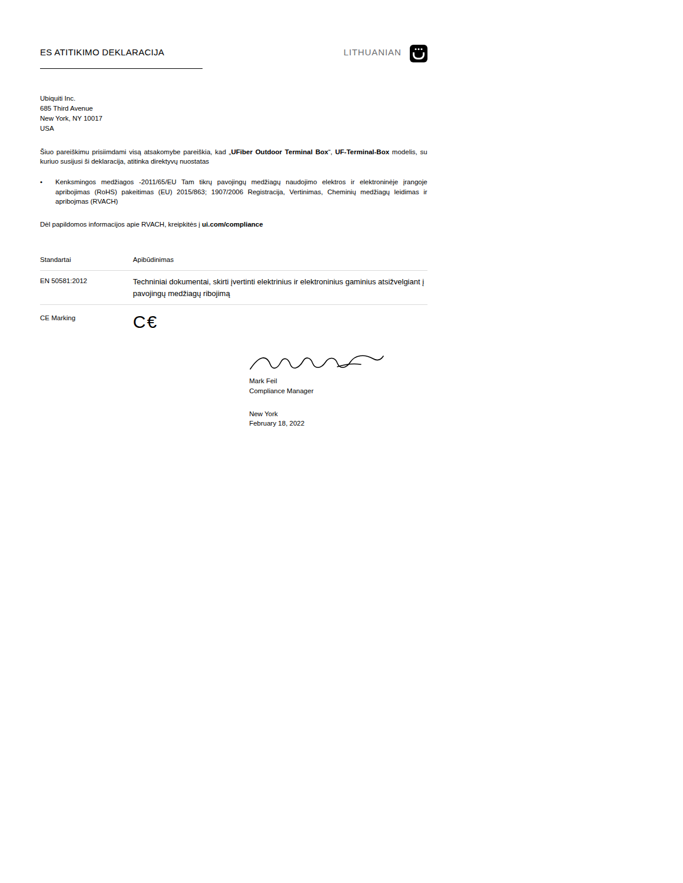ES ATITIKIMO DEKLARACIJA
LITHUANIAN
Ubiquiti Inc.
685 Third Avenue
New York, NY 10017
USA
Šiuo pareiškimu prisiimdami visą atsakomybe pareiškia, kad „UFiber Outdoor Terminal Box“, UF-Terminal-Box modelis, su kuriuo susijusi ši deklaracija, atitinka direktyvų nuostatas
•
Kenksmingos medžiagos -2011/65/EU Tam tikrų pavojingų medžiagų naudojimo elektros ir elektroninėje įrangoje apribojimas (RoHS) pakeitimas (EU) 2015/863; 1907/2006 Registracija, Vertinimas, Cheminių medžiagų leidimas ir apribojmas (RVACH)
Dėl papildomos informacijos apie RVACH, kreipkitės į ui.com/compliance
| Standartai | Apibūdinimas |
| --- | --- |
| EN 50581:2012 | Techniniai dokumentai, skirti įvertinti elektrinius ir elektroninius gaminius atsižvelgiant į pavojingų medžiagų ribojimą |
| CE Marking | C€ |
Mark Feil
Compliance Manager
New York
February 18, 2022